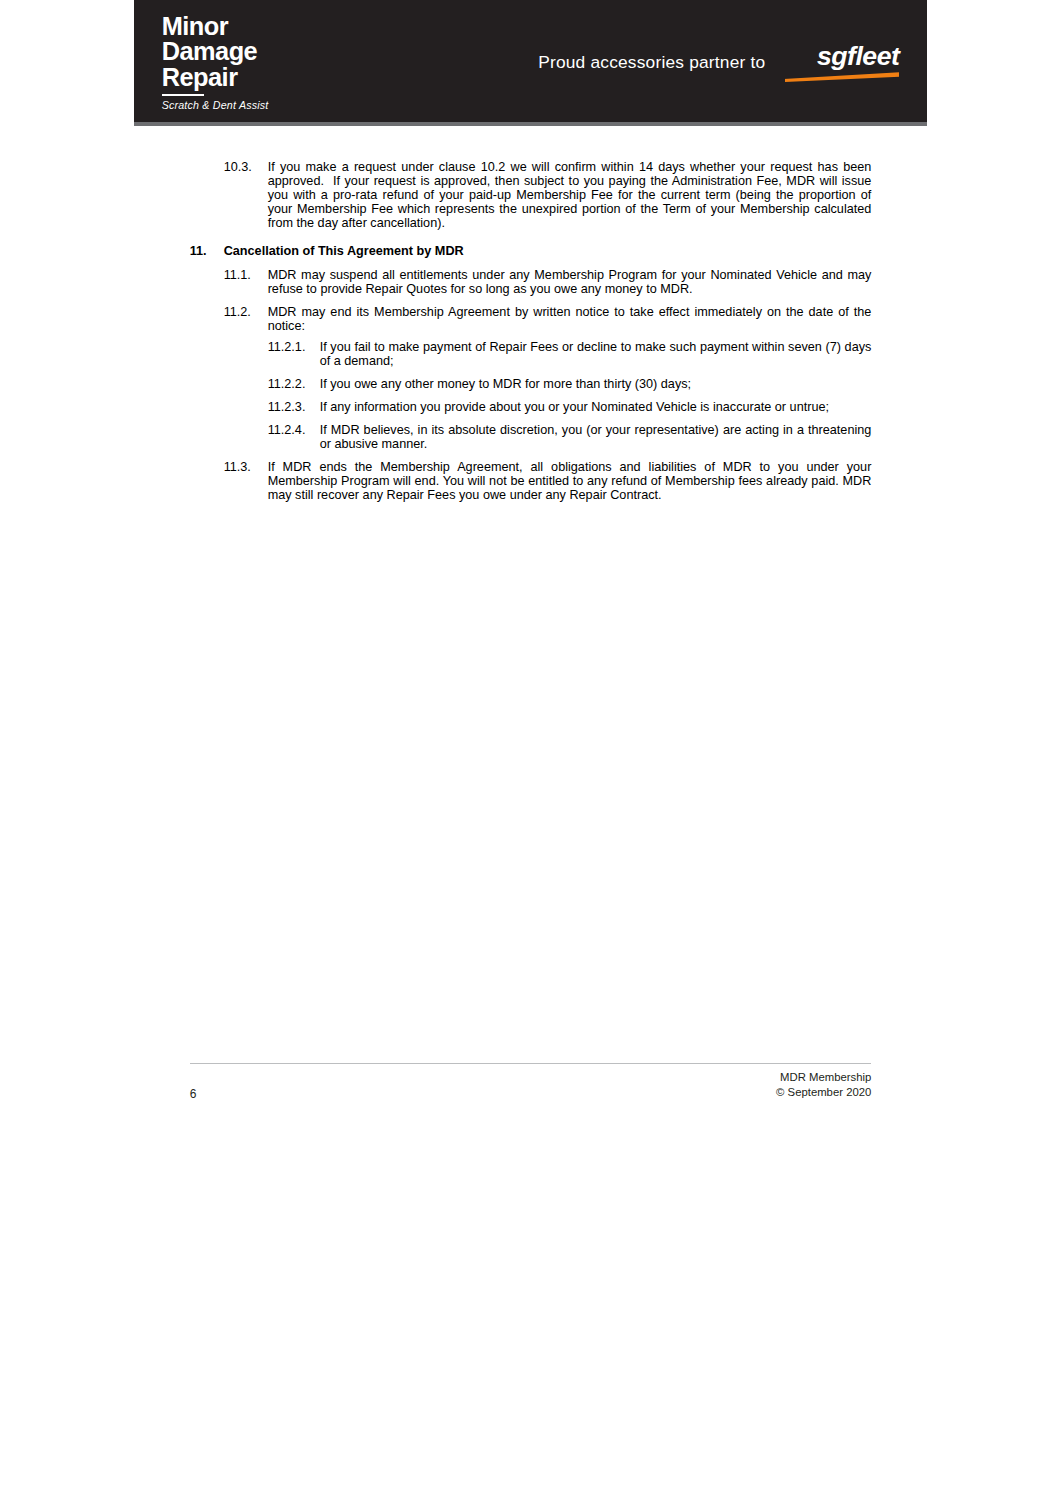Minor Damage Repair
Scratch & Dent Assist
Proud accessories partner to
sgfleet
10.3.
If you make a request under clause 10.2 we will confirm within 14 days whether your request has been approved. If your request is approved, then subject to you paying the Administration Fee, MDR will issue you with a pro-rata refund of your paid-up Membership Fee for the current term (being the proportion of your Membership Fee which represents the unexpired portion of the Term of your Membership calculated from the day after cancellation).
11.
Cancellation of This Agreement by MDR
11.1.
MDR may suspend all entitlements under any Membership Program for your Nominated Vehicle and may refuse to provide Repair Quotes for so long as you owe any money to MDR.
11.2.
MDR may end its Membership Agreement by written notice to take effect immediately on the date of the notice:
11.2.1.
If you fail to make payment of Repair Fees or decline to make such payment within seven (7) days of a demand;
11.2.2.
If you owe any other money to MDR for more than thirty (30) days;
11.2.3.
If any information you provide about you or your Nominated Vehicle is inaccurate or untrue;
11.2.4.
If MDR believes, in its absolute discretion, you (or your representative) are acting in a threatening or abusive manner.
11.3.
If MDR ends the Membership Agreement, all obligations and liabilities of MDR to you under your Membership Program will end. You will not be entitled to any refund of Membership fees already paid. MDR may still recover any Repair Fees you owe under any Repair Contract.
6
MDR Membership
© September 2020